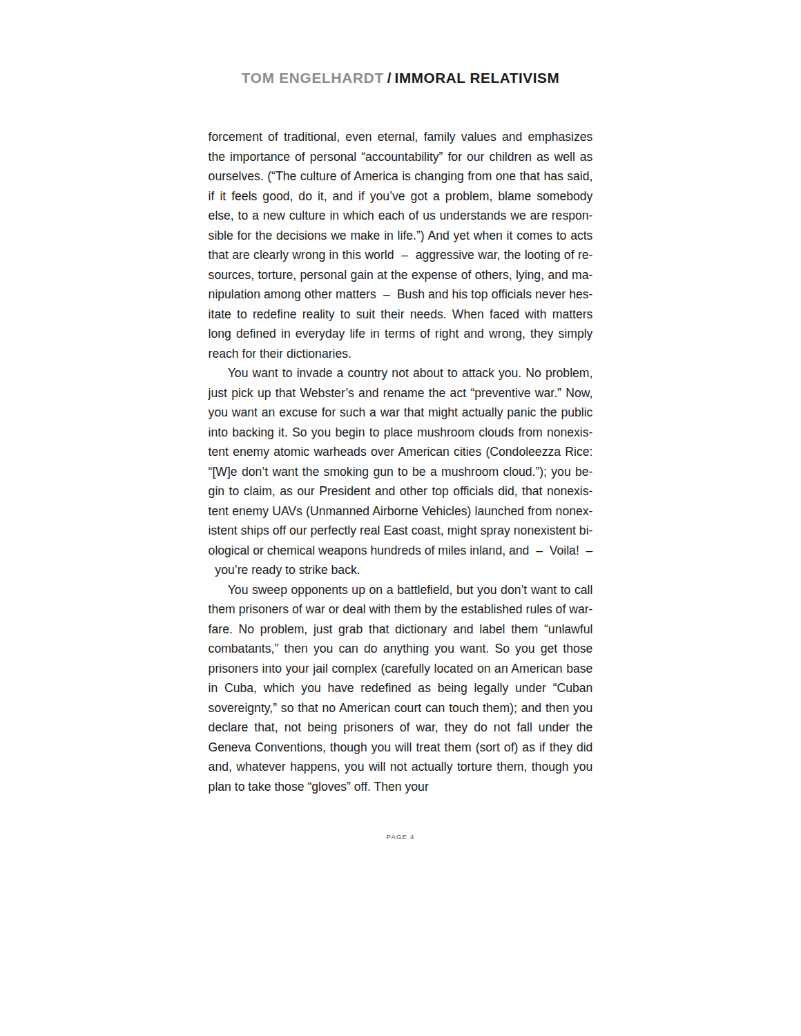TOM ENGELHARDT / IMMORAL RELATIVISM
forcement of traditional, even eternal, family values and emphasizes the importance of personal “accountability” for our children as well as ourselves. (“The culture of America is changing from one that has said, if it feels good, do it, and if you’ve got a problem, blame somebody else, to a new culture in which each of us understands we are responsible for the decisions we make in life.”) And yet when it comes to acts that are clearly wrong in this world – aggressive war, the looting of resources, torture, personal gain at the expense of others, lying, and manipulation among other matters – Bush and his top officials never hesitate to redefine reality to suit their needs. When faced with matters long defined in everyday life in terms of right and wrong, they simply reach for their dictionaries.
You want to invade a country not about to attack you. No problem, just pick up that Webster’s and rename the act “preventive war.” Now, you want an excuse for such a war that might actually panic the public into backing it. So you begin to place mushroom clouds from nonexistent enemy atomic warheads over American cities (Condoleezza Rice: “[W]e don’t want the smoking gun to be a mushroom cloud.”); you begin to claim, as our President and other top officials did, that nonexistent enemy UAVs (Unmanned Airborne Vehicles) launched from nonexistent ships off our perfectly real East coast, might spray nonexistent biological or chemical weapons hundreds of miles inland, and – Voila! – you’re ready to strike back.
You sweep opponents up on a battlefield, but you don’t want to call them prisoners of war or deal with them by the established rules of warfare. No problem, just grab that dictionary and label them “unlawful combatants,” then you can do anything you want. So you get those prisoners into your jail complex (carefully located on an American base in Cuba, which you have redefined as being legally under “Cuban sovereignty,” so that no American court can touch them); and then you declare that, not being prisoners of war, they do not fall under the Geneva Conventions, though you will treat them (sort of) as if they did and, whatever happens, you will not actually torture them, though you plan to take those “gloves” off. Then your
PAGE 4